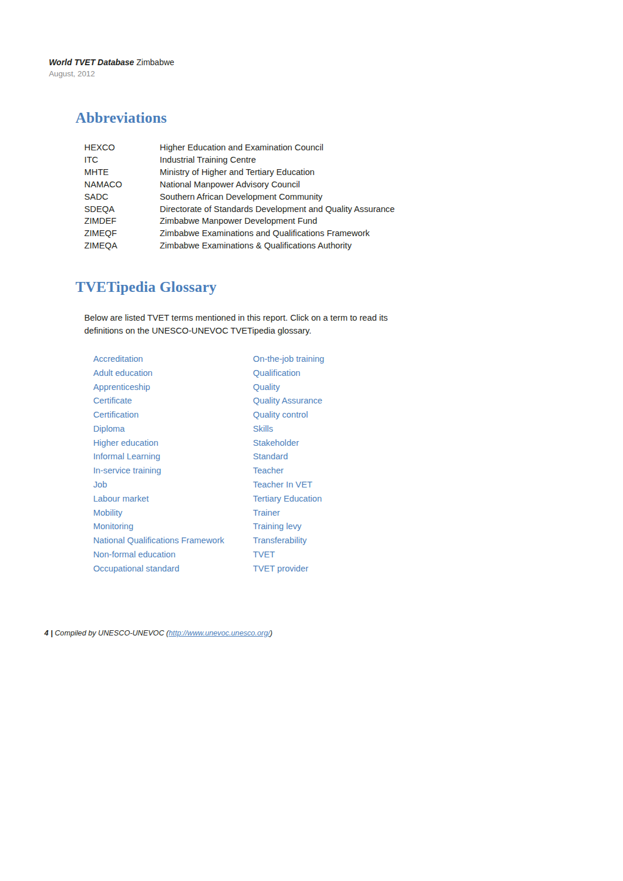World TVET Database Zimbabwe
August, 2012
Abbreviations
| HEXCO | Higher Education and Examination Council |
| ITC | Industrial Training Centre |
| MHTE | Ministry of Higher and Tertiary Education |
| NAMACO | National Manpower Advisory Council |
| SADC | Southern African Development Community |
| SDEQA | Directorate of Standards Development and Quality Assurance |
| ZIMDEF | Zimbabwe Manpower Development Fund |
| ZIMEQF | Zimbabwe Examinations and Qualifications Framework |
| ZIMEQA | Zimbabwe Examinations & Qualifications Authority |
TVETipedia Glossary
Below are listed TVET terms mentioned in this report. Click on a term to read its definitions on the UNESCO-UNEVOC TVETipedia glossary.
| Accreditation | On-the-job training |
| Adult education | Qualification |
| Apprenticeship | Quality |
| Certificate | Quality Assurance |
| Certification | Quality control |
| Diploma | Skills |
| Higher education | Stakeholder |
| Informal Learning | Standard |
| In-service training | Teacher |
| Job | Teacher In VET |
| Labour market | Tertiary Education |
| Mobility | Trainer |
| Monitoring | Training levy |
| National Qualifications Framework | Transferability |
| Non-formal education | TVET |
| Occupational standard | TVET provider |
4 | Compiled by UNESCO-UNEVOC (http://www.unevoc.unesco.org/)